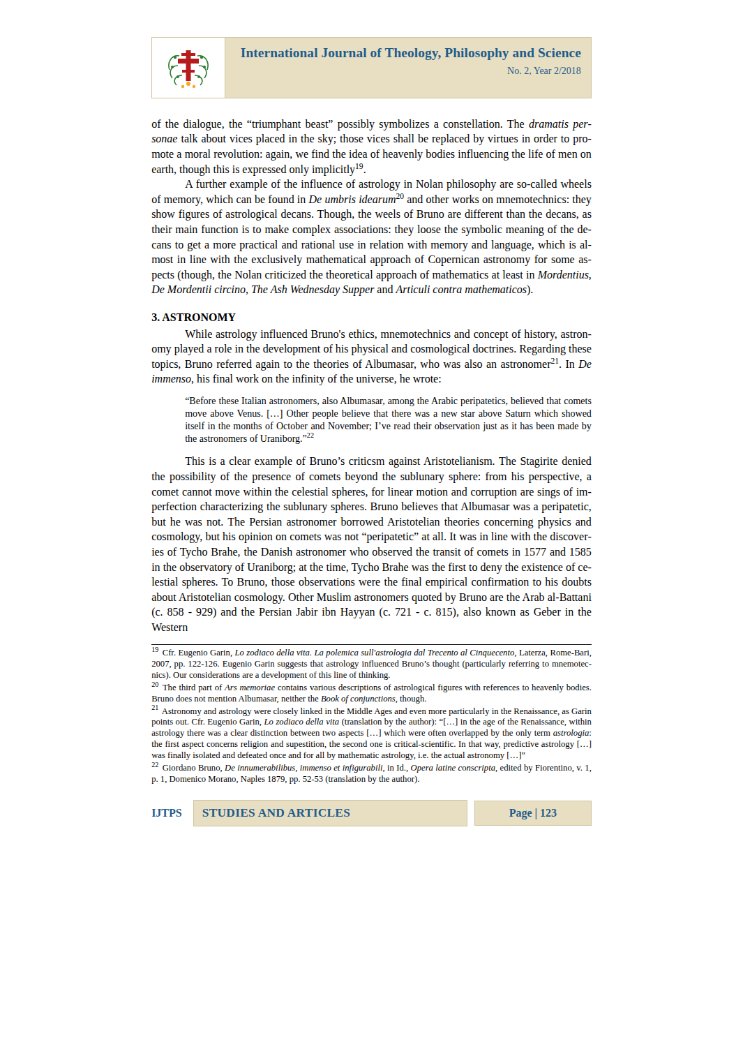International Journal of Theology, Philosophy and Science
No. 2, Year 2/2018
of the dialogue, the “triumphant beast” possibly symbolizes a constellation. The dramatis personae talk about vices placed in the sky; those vices shall be replaced by virtues in order to promote a moral revolution: again, we find the idea of heavenly bodies influencing the life of men on earth, though this is expressed only implicitly19.
A further example of the influence of astrology in Nolan philosophy are so-called wheels of memory, which can be found in De umbris idearum20 and other works on mnemotechnics: they show figures of astrological decans. Though, the weels of Bruno are different than the decans, as their main function is to make complex associations: they loose the symbolic meaning of the decans to get a more practical and rational use in relation with memory and language, which is almost in line with the exclusively mathematical approach of Copernican astronomy for some aspects (though, the Nolan criticized the theoretical approach of mathematics at least in Mordentius, De Mordentii circino, The Ash Wednesday Supper and Articuli contra mathematicos).
3. ASTRONOMY
While astrology influenced Bruno's ethics, mnemotechnics and concept of history, astronomy played a role in the development of his physical and cosmological doctrines. Regarding these topics, Bruno referred again to the theories of Albumasar, who was also an astronomer21. In De immenso, his final work on the infinity of the universe, he wrote:
“Before these Italian astronomers, also Albumasar, among the Arabic peripatetics, believed that comets move above Venus. […] Other people believe that there was a new star above Saturn which showed itself in the months of October and November; I’ve read their observation just as it has been made by the astronomers of Uraniborg.”22
This is a clear example of Bruno’s criticsm against Aristotelianism. The Stagirite denied the possibility of the presence of comets beyond the sublunary sphere: from his perspective, a comet cannot move within the celestial spheres, for linear motion and corruption are sings of imperfection characterizing the sublunary spheres. Bruno believes that Albumasar was a peripatetic, but he was not. The Persian astronomer borrowed Aristotelian theories concerning physics and cosmology, but his opinion on comets was not “peripatetic” at all. It was in line with the discoveries of Tycho Brahe, the Danish astronomer who observed the transit of comets in 1577 and 1585 in the observatory of Uraniborg; at the time, Tycho Brahe was the first to deny the existence of celestial spheres. To Bruno, those observations were the final empirical confirmation to his doubts about Aristotelian cosmology. Other Muslim astronomers quoted by Bruno are the Arab al-Battani (c. 858 - 929) and the Persian Jabir ibn Hayyan (c. 721 - c. 815), also known as Geber in the Western
19 Cfr. Eugenio Garin, Lo zodiaco della vita. La polemica sull'astrologia dal Trecento al Cinquecento, Laterza, Rome-Bari, 2007, pp. 122-126. Eugenio Garin suggests that astrology influenced Bruno’s thought (particularly referring to mnemotecnics). Our considerations are a development of this line of thinking.
20 The third part of Ars memoriae contains various descriptions of astrological figures with references to heavenly bodies. Bruno does not mention Albumasar, neither the Book of conjunctions, though.
21 Astronomy and astrology were closely linked in the Middle Ages and even more particularly in the Renaissance, as Garin points out. Cfr. Eugenio Garin, Lo zodiaco della vita (translation by the author): “[…] in the age of the Renaissance, within astrology there was a clear distinction between two aspects […] which were often overlapped by the only term astrologia: the first aspect concerns religion and supestition, the second one is critical-scientific. In that way, predictive astrology […] was finally isolated and defeated once and for all by mathematic astrology, i.e. the actual astronomy […]”
22 Giordano Bruno, De innumerabilibus, immenso et infigurabili, in Id., Opera latine conscripta, edited by Fiorentino, v. 1, p. 1, Domenico Morano, Naples 1879, pp. 52-53 (translation by the author).
IJTPS
STUDIES AND ARTICLES
Page | 123